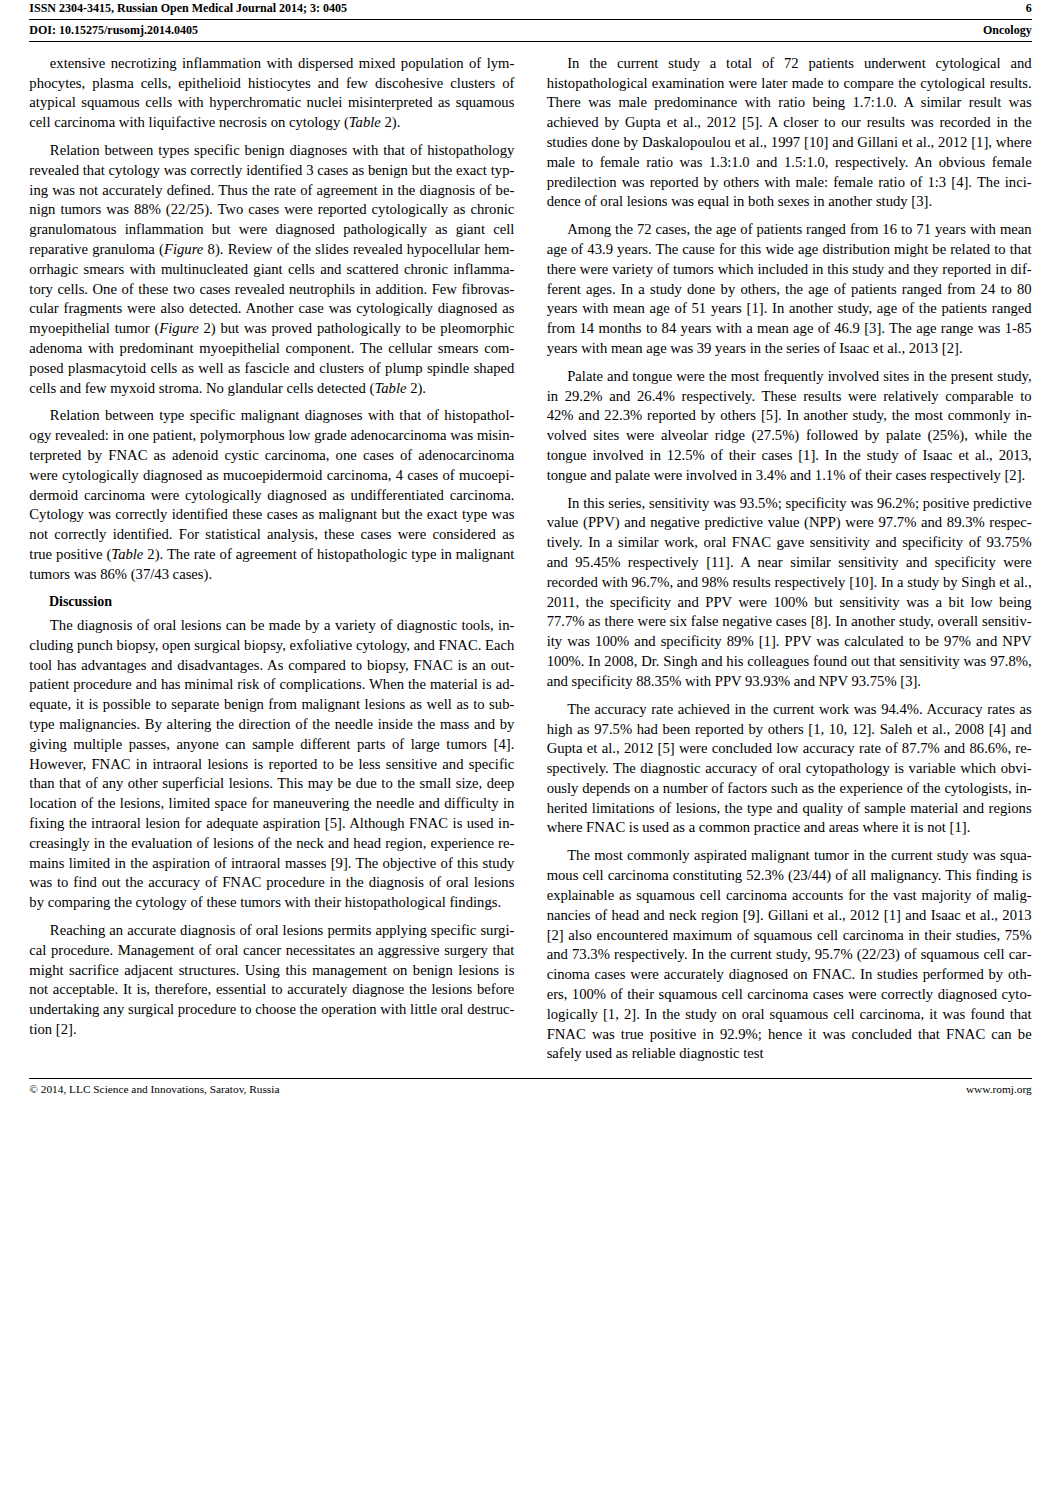ISSN 2304-3415, Russian Open Medical Journal 2014; 3: 0405 6
DOI: 10.15275/rusomj.2014.0405 Oncology
extensive necrotizing inflammation with dispersed mixed population of lymphocytes, plasma cells, epithelioid histiocytes and few discohesive clusters of atypical squamous cells with hyperchromatic nuclei misinterpreted as squamous cell carcinoma with liquifactive necrosis on cytology (Table 2).
Relation between types specific benign diagnoses with that of histopathology revealed that cytology was correctly identified 3 cases as benign but the exact typing was not accurately defined. Thus the rate of agreement in the diagnosis of benign tumors was 88% (22/25). Two cases were reported cytologically as chronic granulomatous inflammation but were diagnosed pathologically as giant cell reparative granuloma (Figure 8). Review of the slides revealed hypocellular hemorrhagic smears with multinucleated giant cells and scattered chronic inflammatory cells. One of these two cases revealed neutrophils in addition. Few fibrovascular fragments were also detected. Another case was cytologically diagnosed as myoepithelial tumor (Figure 2) but was proved pathologically to be pleomorphic adenoma with predominant myoepithelial component. The cellular smears composed plasmacytoid cells as well as fascicle and clusters of plump spindle shaped cells and few myxoid stroma. No glandular cells detected (Table 2).
Relation between type specific malignant diagnoses with that of histopathology revealed: in one patient, polymorphous low grade adenocarcinoma was misinterpreted by FNAC as adenoid cystic carcinoma, one cases of adenocarcinoma were cytologically diagnosed as mucoepidermoid carcinoma, 4 cases of mucoepidermoid carcinoma were cytologically diagnosed as undifferentiated carcinoma. Cytology was correctly identified these cases as malignant but the exact type was not correctly identified. For statistical analysis, these cases were considered as true positive (Table 2). The rate of agreement of histopathologic type in malignant tumors was 86% (37/43 cases).
Discussion
The diagnosis of oral lesions can be made by a variety of diagnostic tools, including punch biopsy, open surgical biopsy, exfoliative cytology, and FNAC. Each tool has advantages and disadvantages. As compared to biopsy, FNAC is an outpatient procedure and has minimal risk of complications. When the material is adequate, it is possible to separate benign from malignant lesions as well as to subtype malignancies. By altering the direction of the needle inside the mass and by giving multiple passes, anyone can sample different parts of large tumors [4]. However, FNAC in intraoral lesions is reported to be less sensitive and specific than that of any other superficial lesions. This may be due to the small size, deep location of the lesions, limited space for maneuvering the needle and difficulty in fixing the intraoral lesion for adequate aspiration [5]. Although FNAC is used increasingly in the evaluation of lesions of the neck and head region, experience remains limited in the aspiration of intraoral masses [9]. The objective of this study was to find out the accuracy of FNAC procedure in the diagnosis of oral lesions by comparing the cytology of these tumors with their histopathological findings.
Reaching an accurate diagnosis of oral lesions permits applying specific surgical procedure. Management of oral cancer necessitates an aggressive surgery that might sacrifice adjacent structures. Using this management on benign lesions is not acceptable. It is, therefore, essential to accurately diagnose the lesions before undertaking any surgical procedure to choose the operation with little oral destruction [2].
In the current study a total of 72 patients underwent cytological and histopathological examination were later made to compare the cytological results. There was male predominance with ratio being 1.7:1.0. A similar result was achieved by Gupta et al., 2012 [5]. A closer to our results was recorded in the studies done by Daskalopoulou et al., 1997 [10] and Gillani et al., 2012 [1], where male to female ratio was 1.3:1.0 and 1.5:1.0, respectively. An obvious female predilection was reported by others with male: female ratio of 1:3 [4]. The incidence of oral lesions was equal in both sexes in another study [3].
Among the 72 cases, the age of patients ranged from 16 to 71 years with mean age of 43.9 years. The cause for this wide age distribution might be related to that there were variety of tumors which included in this study and they reported in different ages. In a study done by others, the age of patients ranged from 24 to 80 years with mean age of 51 years [1]. In another study, age of the patients ranged from 14 months to 84 years with a mean age of 46.9 [3]. The age range was 1-85 years with mean age was 39 years in the series of Isaac et al., 2013 [2].
Palate and tongue were the most frequently involved sites in the present study, in 29.2% and 26.4% respectively. These results were relatively comparable to 42% and 22.3% reported by others [5]. In another study, the most commonly involved sites were alveolar ridge (27.5%) followed by palate (25%), while the tongue involved in 12.5% of their cases [1]. In the study of Isaac et al., 2013, tongue and palate were involved in 3.4% and 1.1% of their cases respectively [2].
In this series, sensitivity was 93.5%; specificity was 96.2%; positive predictive value (PPV) and negative predictive value (NPP) were 97.7% and 89.3% respectively. In a similar work, oral FNAC gave sensitivity and specificity of 93.75% and 95.45% respectively [11]. A near similar sensitivity and specificity were recorded with 96.7%, and 98% results respectively [10]. In a study by Singh et al., 2011, the specificity and PPV were 100% but sensitivity was a bit low being 77.7% as there were six false negative cases [8]. In another study, overall sensitivity was 100% and specificity 89% [1]. PPV was calculated to be 97% and NPV 100%. In 2008, Dr. Singh and his colleagues found out that sensitivity was 97.8%, and specificity 88.35% with PPV 93.93% and NPV 93.75% [3].
The accuracy rate achieved in the current work was 94.4%. Accuracy rates as high as 97.5% had been reported by others [1, 10, 12]. Saleh et al., 2008 [4] and Gupta et al., 2012 [5] were concluded low accuracy rate of 87.7% and 86.6%, respectively. The diagnostic accuracy of oral cytopathology is variable which obviously depends on a number of factors such as the experience of the cytologists, inherited limitations of lesions, the type and quality of sample material and regions where FNAC is used as a common practice and areas where it is not [1].
The most commonly aspirated malignant tumor in the current study was squamous cell carcinoma constituting 52.3% (23/44) of all malignancy. This finding is explainable as squamous cell carcinoma accounts for the vast majority of malignancies of head and neck region [9]. Gillani et al., 2012 [1] and Isaac et al., 2013 [2] also encountered maximum of squamous cell carcinoma in their studies, 75% and 73.3% respectively. In the current study, 95.7% (22/23) of squamous cell carcinoma cases were accurately diagnosed on FNAC. In studies performed by others, 100% of their squamous cell carcinoma cases were correctly diagnosed cytologically [1, 2]. In the study on oral squamous cell carcinoma, it was found that FNAC was true positive in 92.9%; hence it was concluded that FNAC can be safely used as reliable diagnostic test
© 2014, LLC Science and Innovations, Saratov, Russia www.romj.org